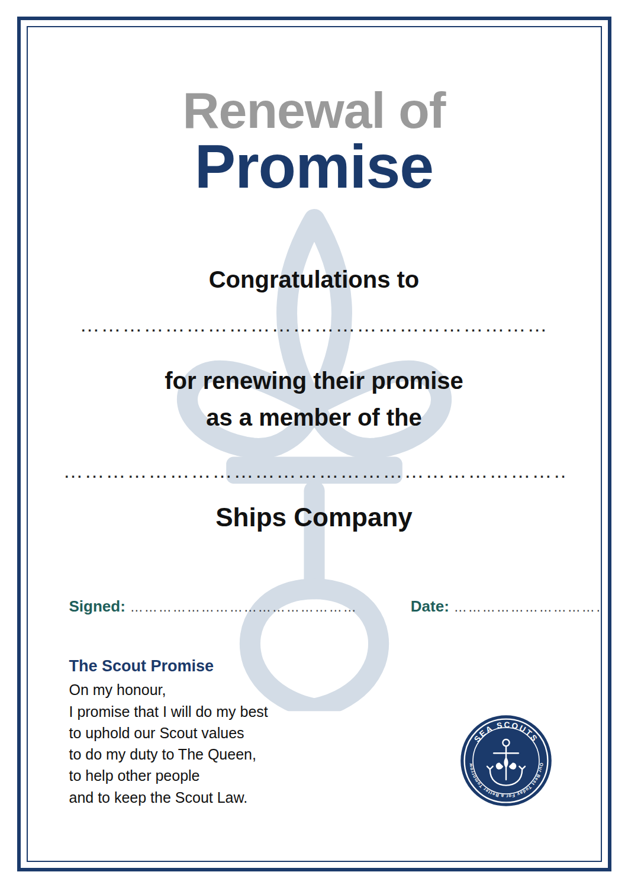Renewal of Promise
Congratulations to
…………………………………………………………
for renewing their promise
as a member of the
………………………………………………………………………………
Ships Company
Signed: ………………………………………… Date: ……………………………
The Scout Promise
On my honour,
I promise that I will do my best
to uphold our Scout values
to do my duty to The Queen,
to help other people
and to keep the Scout Law.
SEA SCOUTS Our Best Today For a Better Tomorrow